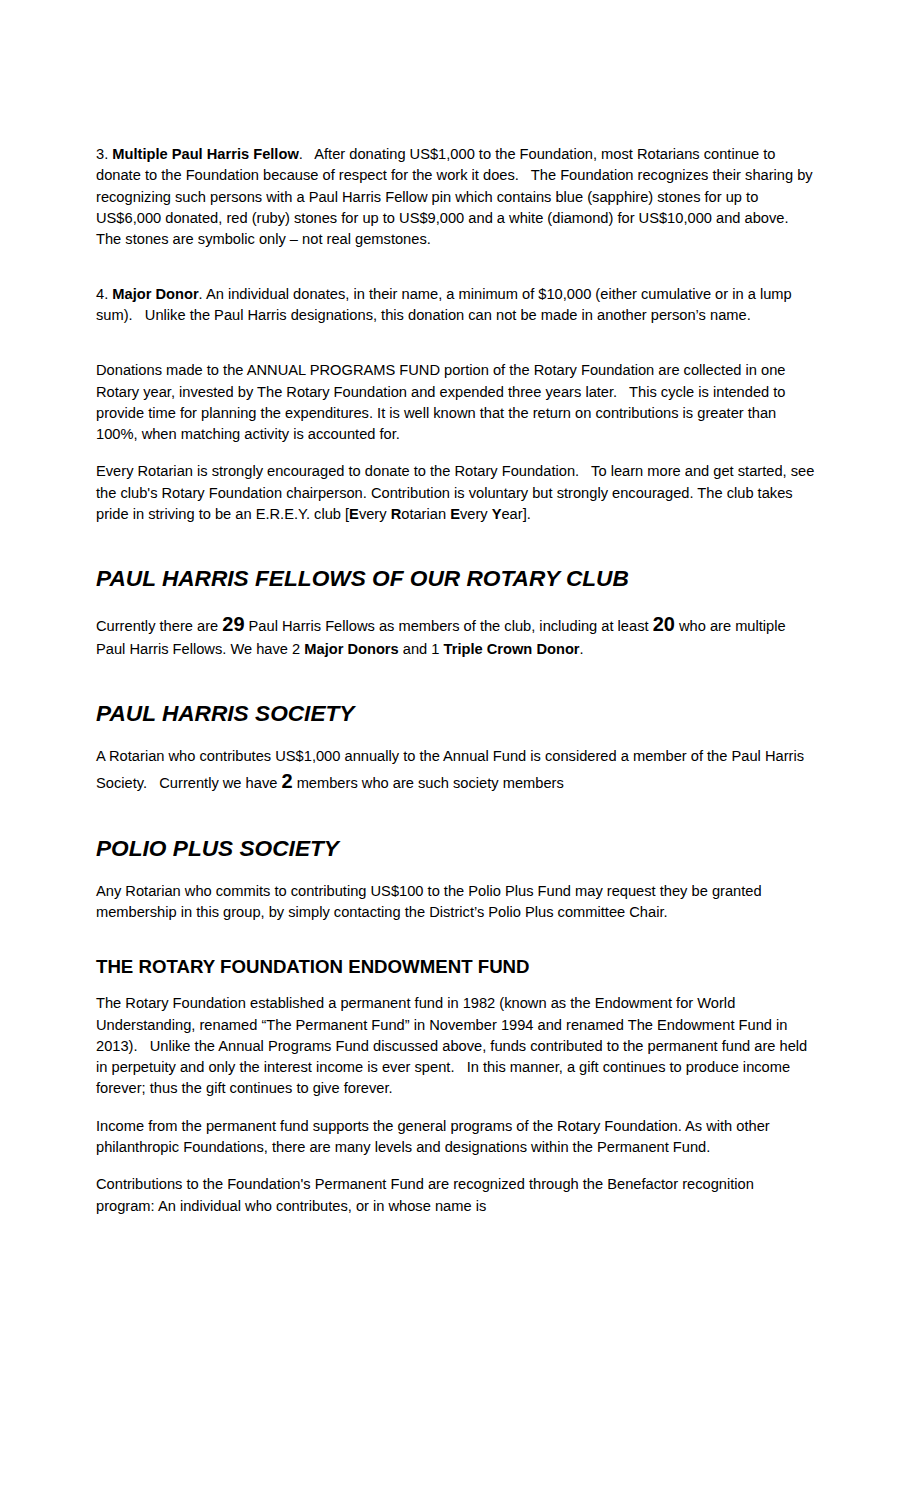3. Multiple Paul Harris Fellow. After donating US$1,000 to the Foundation, most Rotarians continue to donate to the Foundation because of respect for the work it does. The Foundation recognizes their sharing by recognizing such persons with a Paul Harris Fellow pin which contains blue (sapphire) stones for up to US$6,000 donated, red (ruby) stones for up to US$9,000 and a white (diamond) for US$10,000 and above. The stones are symbolic only – not real gemstones.
4. Major Donor. An individual donates, in their name, a minimum of $10,000 (either cumulative or in a lump sum). Unlike the Paul Harris designations, this donation can not be made in another person’s name.
Donations made to the ANNUAL PROGRAMS FUND portion of the Rotary Foundation are collected in one Rotary year, invested by The Rotary Foundation and expended three years later. This cycle is intended to provide time for planning the expenditures. It is well known that the return on contributions is greater than 100%, when matching activity is accounted for.
Every Rotarian is strongly encouraged to donate to the Rotary Foundation. To learn more and get started, see the club's Rotary Foundation chairperson. Contribution is voluntary but strongly encouraged. The club takes pride in striving to be an E.R.E.Y. club [Every Rotarian Every Year].
PAUL HARRIS FELLOWS OF OUR ROTARY CLUB
Currently there are 29 Paul Harris Fellows as members of the club, including at least 20 who are multiple Paul Harris Fellows. We have 2 Major Donors and 1 Triple Crown Donor.
PAUL HARRIS SOCIETY
A Rotarian who contributes US$1,000 annually to the Annual Fund is considered a member of the Paul Harris Society. Currently we have 2 members who are such society members
POLIO PLUS SOCIETY
Any Rotarian who commits to contributing US$100 to the Polio Plus Fund may request they be granted membership in this group, by simply contacting the District’s Polio Plus committee Chair.
THE ROTARY FOUNDATION ENDOWMENT FUND
The Rotary Foundation established a permanent fund in 1982 (known as the Endowment for World Understanding, renamed “The Permanent Fund” in November 1994 and renamed The Endowment Fund in 2013). Unlike the Annual Programs Fund discussed above, funds contributed to the permanent fund are held in perpetuity and only the interest income is ever spent. In this manner, a gift continues to produce income forever; thus the gift continues to give forever.
Income from the permanent fund supports the general programs of the Rotary Foundation. As with other philanthropic Foundations, there are many levels and designations within the Permanent Fund.
Contributions to the Foundation's Permanent Fund are recognized through the Benefactor recognition program: An individual who contributes, or in whose name is